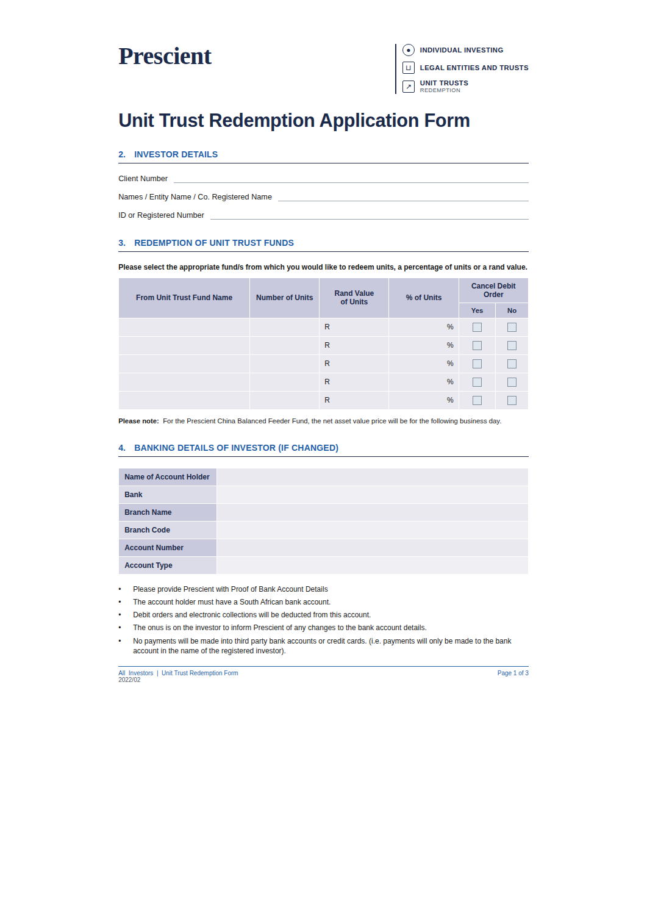Prescient
● INDIVIDUAL INVESTING
⊔ LEGAL ENTITIES AND TRUSTS
↗ UNIT TRUSTS REDEMPTION
Unit Trust Redemption Application Form
2. INVESTOR DETAILS
Client Number
Names / Entity Name / Co. Registered Name
ID or Registered Number
3. REDEMPTION OF UNIT TRUST FUNDS
Please select the appropriate fund/s from which you would like to redeem units, a percentage of units or a rand value.
| From Unit Trust Fund Name | Number of Units | Rand Value of Units | % of Units | Cancel Debit Order |
| --- | --- | --- | --- | --- |
| Yes | No |
| | | R | % | | |
| | | R | % | | |
| | | R | % | | |
| | | R | % | | |
| | | R | % | | |
Please note: For the Prescient China Balanced Feeder Fund, the net asset value price will be for the following business day.
4. BANKING DETAILS OF INVESTOR (IF CHANGED)
| Name of Account Holder | |
| Bank | |
| Branch Name | |
| Branch Code | |
| Account Number | |
| Account Type | |
•Please provide Prescient with Proof of Bank Account Details
•The account holder must have a South African bank account.
•Debit orders and electronic collections will be deducted from this account.
•The onus is on the investor to inform Prescient of any changes to the bank account details.
•No payments will be made into third party bank accounts or credit cards. (i.e. payments will only be made to the bank account in the name of the registered investor).
All Investors | Unit Trust Redemption Form 2022/02
Page 1 of 3